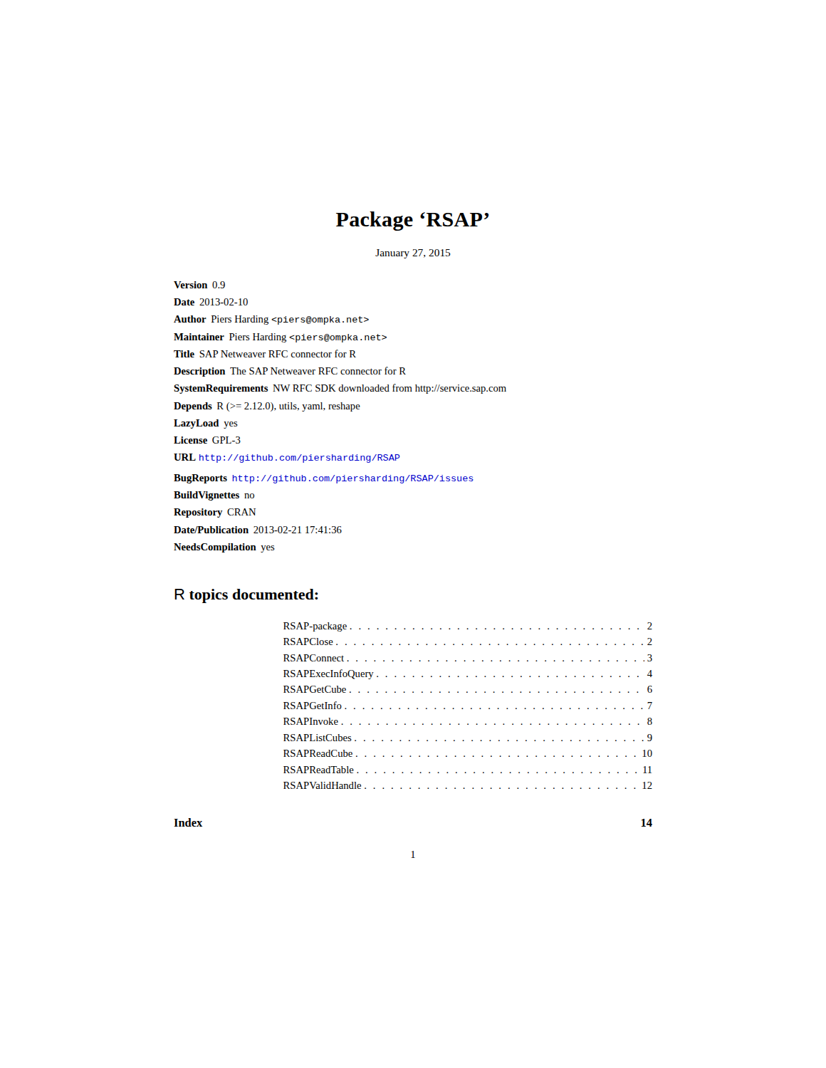Package ‘RSAP’
January 27, 2015
Version
0.9
Date
2013-02-10
Author
Piers Harding <piers@ompka.net>
Maintainer
Piers Harding <piers@ompka.net>
Title
SAP Netweaver RFC connector for R
Description
The SAP Netweaver RFC connector for R
SystemRequirements
NW RFC SDK downloaded from http://service.sap.com
Depends
R (>= 2.12.0), utils, yaml, reshape
LazyLoad
yes
License
GPL-3
URL http://github.com/piersharding/RSAP
BugReports
http://github.com/piersharding/RSAP/issues
BuildVignettes
no
Repository
CRAN
Date/Publication
2013-02-21 17:41:36
NeedsCompilation
yes
R topics documented:
RSAP-package. . . . . . . . . . . . . . . . . . . . . . . . . . . . . . . . . . . . . . . . . . . 2
RSAPClose. . . . . . . . . . . . . . . . . . . . . . . . . . . . . . . . . . . . . . . . . . . . 2
RSAPConnect. . . . . . . . . . . . . . . . . . . . . . . . . . . . . . . . . . . . . . . . . . . 3
RSAPExecInfoQuery. . . . . . . . . . . . . . . . . . . . . . . . . . . . . . . . . . . . . . 4
RSAPGetCube. . . . . . . . . . . . . . . . . . . . . . . . . . . . . . . . . . . . . . . . . . 6
RSAPGetInfo. . . . . . . . . . . . . . . . . . . . . . . . . . . . . . . . . . . . . . . . . . . 7
RSAPInvoke. . . . . . . . . . . . . . . . . . . . . . . . . . . . . . . . . . . . . . . . . . . 8
RSAPListCubes. . . . . . . . . . . . . . . . . . . . . . . . . . . . . . . . . . . . . . . . . 9
RSAPReadCube. . . . . . . . . . . . . . . . . . . . . . . . . . . . . . . . . . . . . . . . . 10
RSAPReadTable. . . . . . . . . . . . . . . . . . . . . . . . . . . . . . . . . . . . . . . . 11
RSAPValidHandle. . . . . . . . . . . . . . . . . . . . . . . . . . . . . . . . . . . . . . . 12
Index 14
1